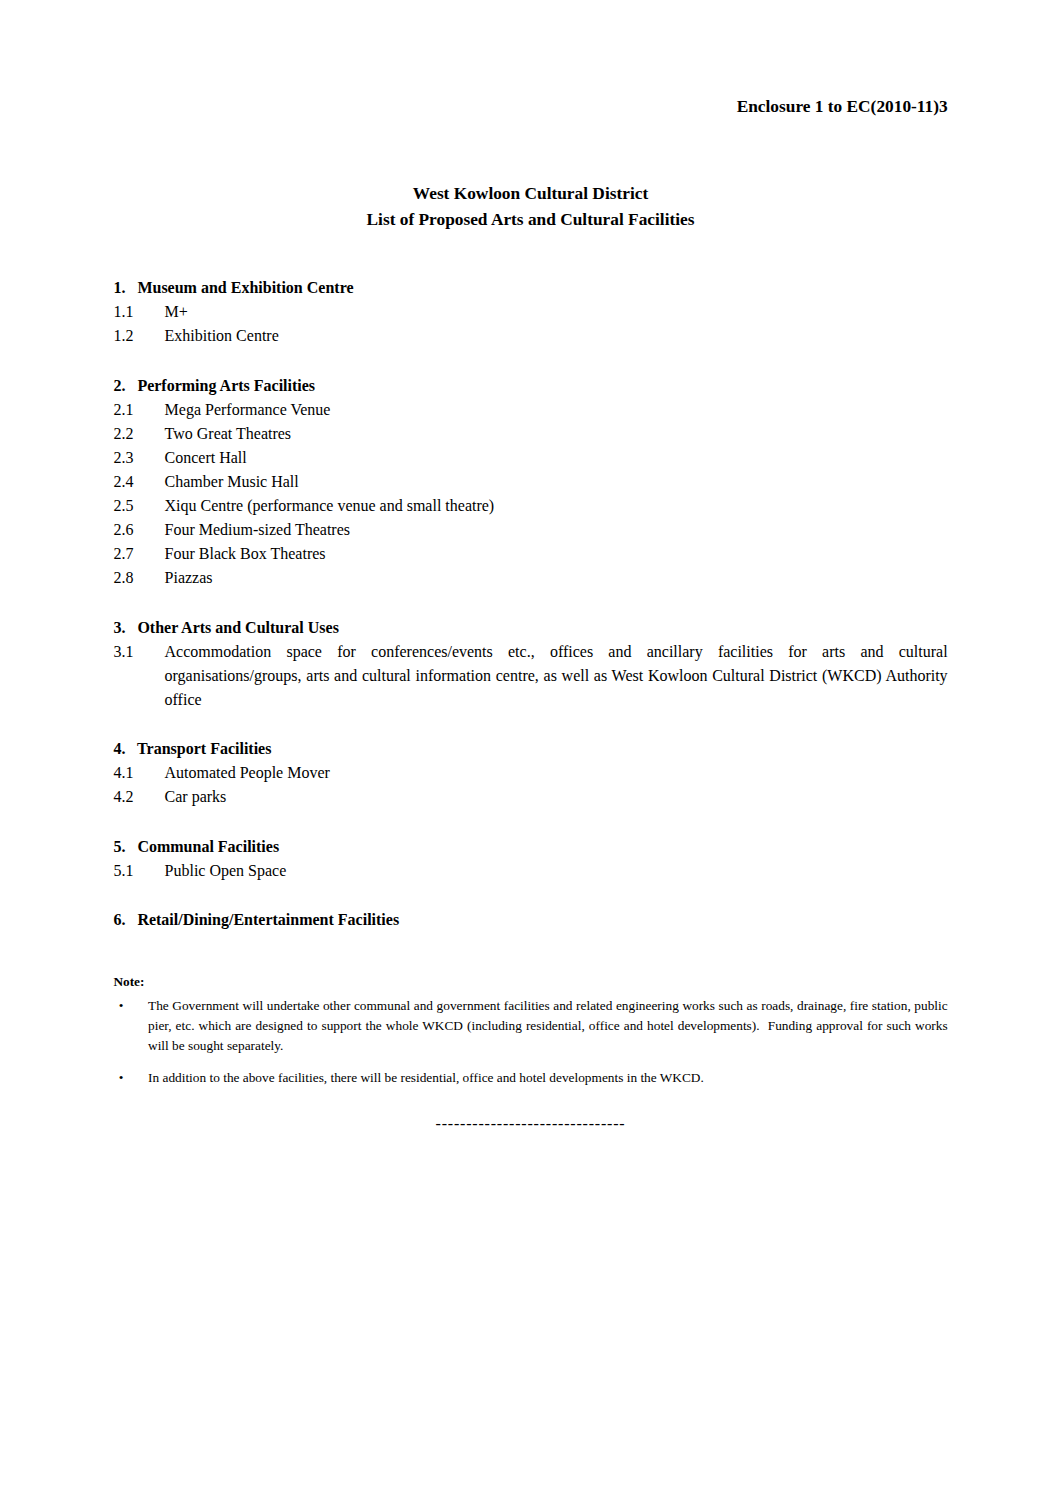Enclosure 1 to EC(2010-11)3
West Kowloon Cultural District List of Proposed Arts and Cultural Facilities
1. Museum and Exhibition Centre
1.1 M+
1.2 Exhibition Centre
2. Performing Arts Facilities
2.1 Mega Performance Venue
2.2 Two Great Theatres
2.3 Concert Hall
2.4 Chamber Music Hall
2.5 Xiqu Centre (performance venue and small theatre)
2.6 Four Medium-sized Theatres
2.7 Four Black Box Theatres
2.8 Piazzas
3. Other Arts and Cultural Uses
3.1 Accommodation space for conferences/events etc., offices and ancillary facilities for arts and cultural organisations/groups, arts and cultural information centre, as well as West Kowloon Cultural District (WKCD) Authority office
4. Transport Facilities
4.1 Automated People Mover
4.2 Car parks
5. Communal Facilities
5.1 Public Open Space
6. Retail/Dining/Entertainment Facilities
Note:
• The Government will undertake other communal and government facilities and related engineering works such as roads, drainage, fire station, public pier, etc. which are designed to support the whole WKCD (including residential, office and hotel developments). Funding approval for such works will be sought separately.
• In addition to the above facilities, there will be residential, office and hotel developments in the WKCD.
-------------------------------